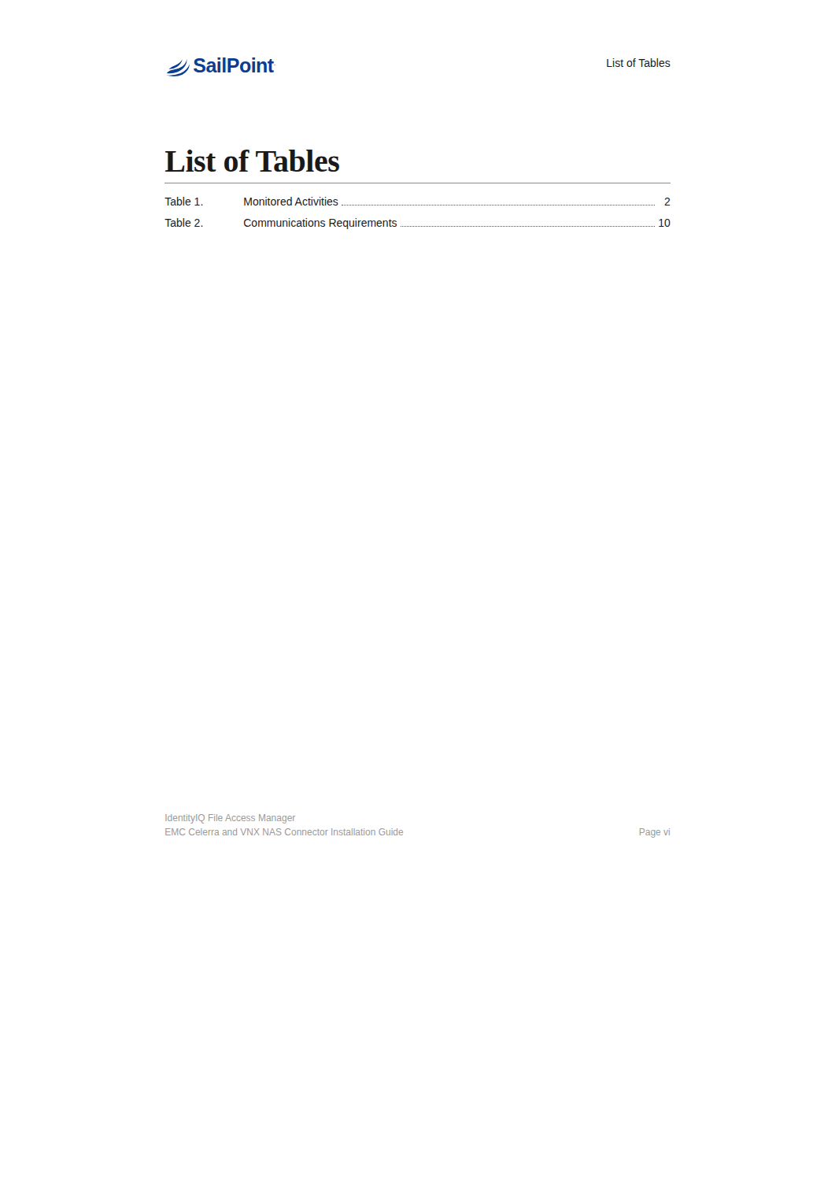SailPoint.
List of Tables
List of Tables
Table 1. Monitored Activities 2
Table 2. Communications Requirements 10
IdentityIQ File Access Manager
EMC Celerra and VNX NAS Connector Installation Guide
Page vi